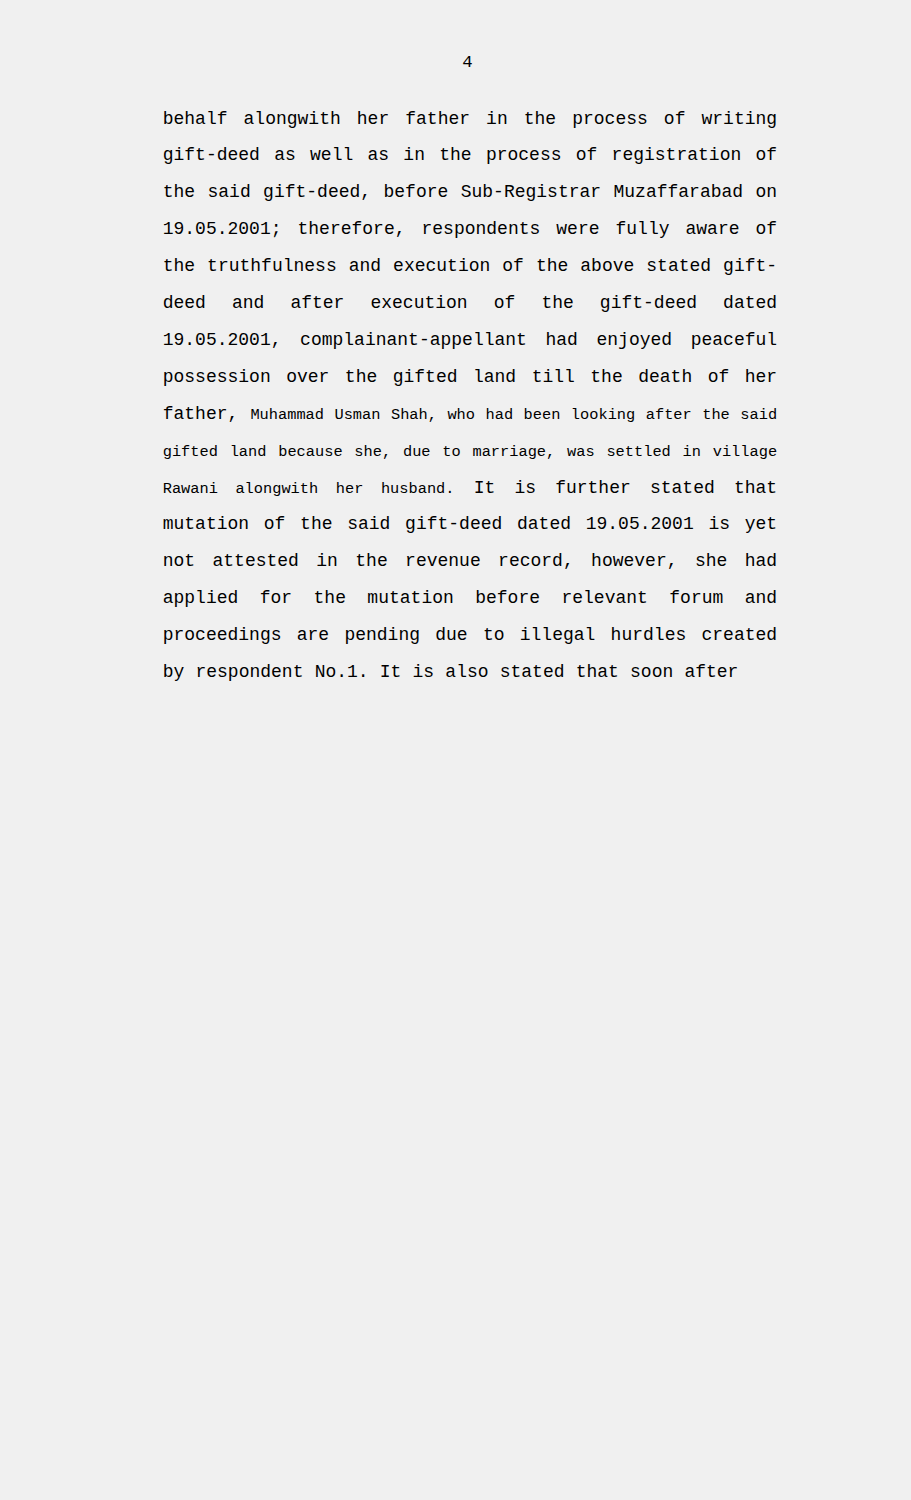4
behalf alongwith her father in the process of writing gift-deed as well as in the process of registration of the said gift-deed, before Sub-Registrar Muzaffarabad on 19.05.2001; therefore, respondents were fully aware of the truthfulness and execution of the above stated gift-deed and after execution of the gift-deed dated 19.05.2001, complainant-appellant had enjoyed peaceful possession over the gifted land till the death of her father, Muhammad Usman Shah, who had been looking after the said gifted land because she, due to marriage, was settled in village Rawani alongwith her husband. It is further stated that mutation of the said gift-deed dated 19.05.2001 is yet not attested in the revenue record, however, she had applied for the mutation before relevant forum and proceedings are pending due to illegal hurdles created by respondent No.1. It is also stated that soon after